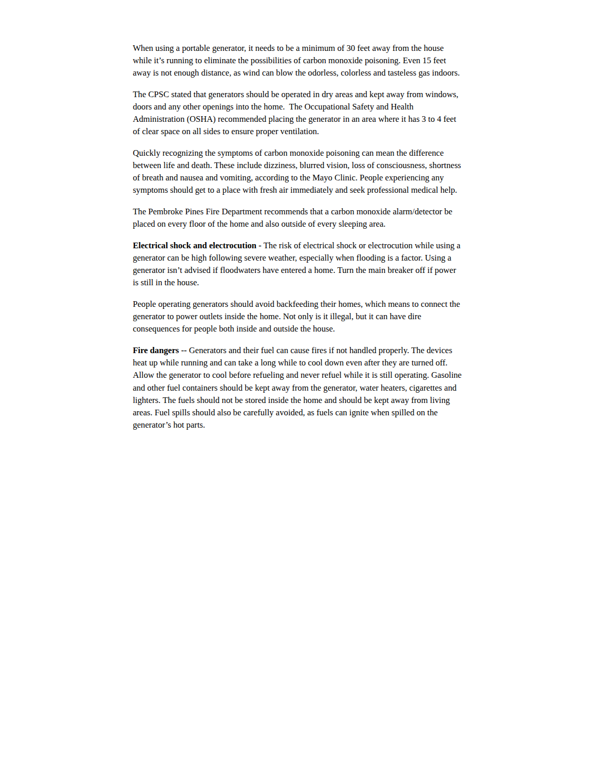When using a portable generator, it needs to be a minimum of 30 feet away from the house while it’s running to eliminate the possibilities of carbon monoxide poisoning. Even 15 feet away is not enough distance, as wind can blow the odorless, colorless and tasteless gas indoors.
The CPSC stated that generators should be operated in dry areas and kept away from windows, doors and any other openings into the home. The Occupational Safety and Health Administration (OSHA) recommended placing the generator in an area where it has 3 to 4 feet of clear space on all sides to ensure proper ventilation.
Quickly recognizing the symptoms of carbon monoxide poisoning can mean the difference between life and death. These include dizziness, blurred vision, loss of consciousness, shortness of breath and nausea and vomiting, according to the Mayo Clinic. People experiencing any symptoms should get to a place with fresh air immediately and seek professional medical help.
The Pembroke Pines Fire Department recommends that a carbon monoxide alarm/detector be placed on every floor of the home and also outside of every sleeping area.
Electrical shock and electrocution - The risk of electrical shock or electrocution while using a generator can be high following severe weather, especially when flooding is a factor. Using a generator isn’t advised if floodwaters have entered a home. Turn the main breaker off if power is still in the house.
People operating generators should avoid backfeeding their homes, which means to connect the generator to power outlets inside the home. Not only is it illegal, but it can have dire consequences for people both inside and outside the house.
Fire dangers -- Generators and their fuel can cause fires if not handled properly. The devices heat up while running and can take a long while to cool down even after they are turned off. Allow the generator to cool before refueling and never refuel while it is still operating. Gasoline and other fuel containers should be kept away from the generator, water heaters, cigarettes and lighters. The fuels should not be stored inside the home and should be kept away from living areas. Fuel spills should also be carefully avoided, as fuels can ignite when spilled on the generator’s hot parts.